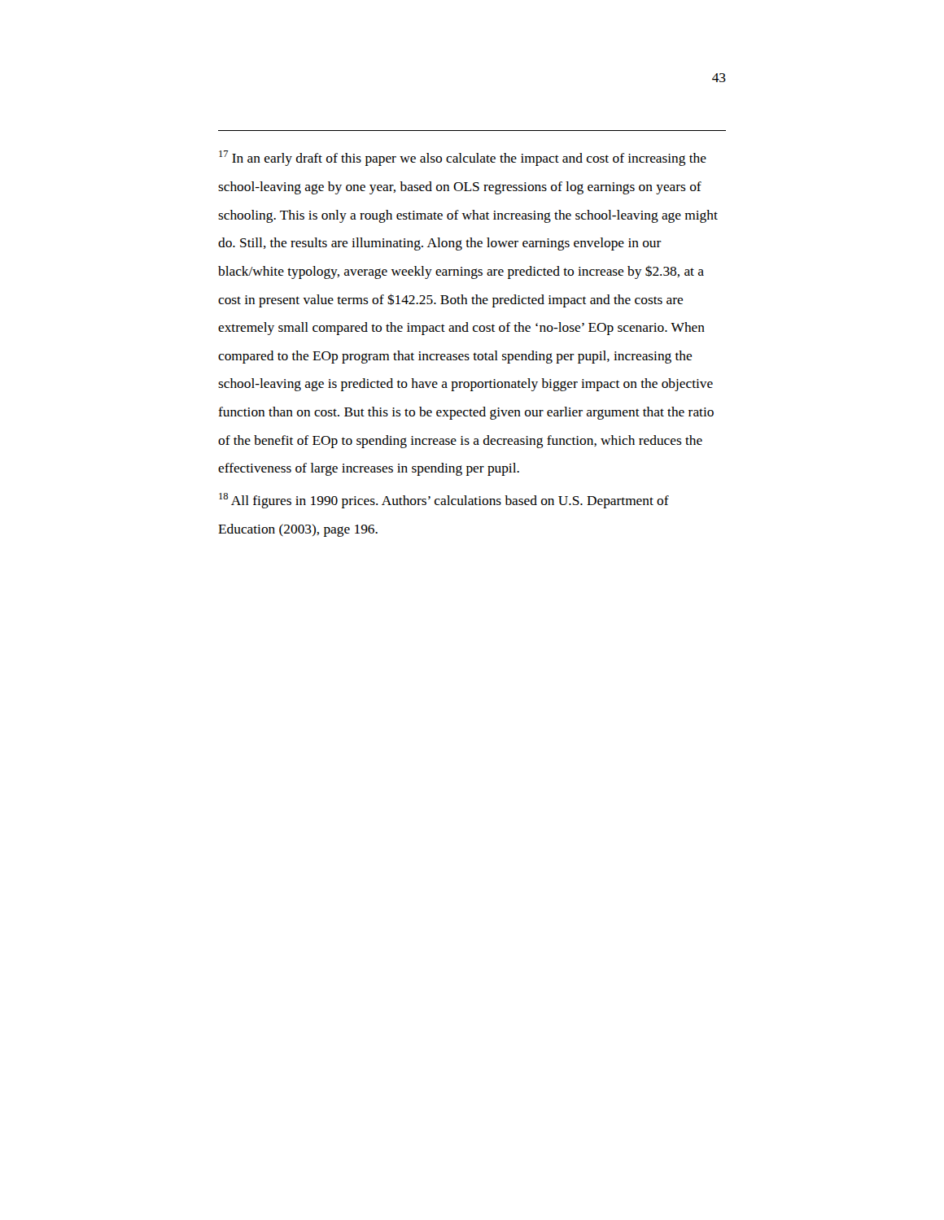43
17 In an early draft of this paper we also calculate the impact and cost of increasing the school-leaving age by one year, based on OLS regressions of log earnings on years of schooling. This is only a rough estimate of what increasing the school-leaving age might do. Still, the results are illuminating. Along the lower earnings envelope in our black/white typology, average weekly earnings are predicted to increase by $2.38, at a cost in present value terms of $142.25. Both the predicted impact and the costs are extremely small compared to the impact and cost of the ‘no-lose’ EOp scenario. When compared to the EOp program that increases total spending per pupil, increasing the school-leaving age is predicted to have a proportionately bigger impact on the objective function than on cost. But this is to be expected given our earlier argument that the ratio of the benefit of EOp to spending increase is a decreasing function, which reduces the effectiveness of large increases in spending per pupil.
18 All figures in 1990 prices. Authors’ calculations based on U.S. Department of Education (2003), page 196.